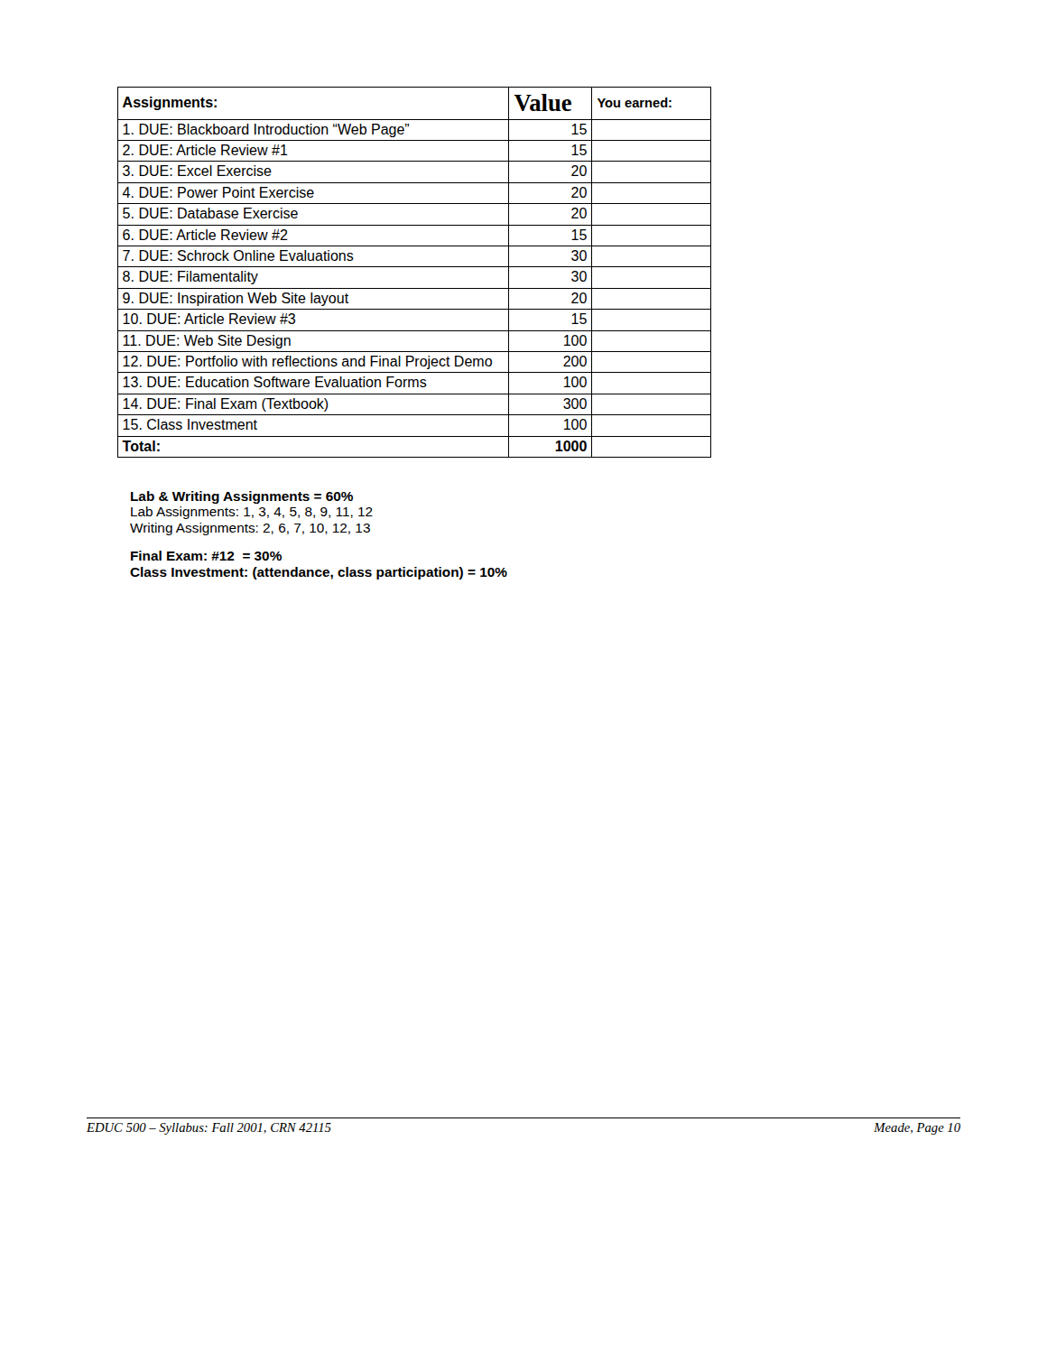| Assignments: | Value | You earned: |
| --- | --- | --- |
| 1. DUE: Blackboard Introduction “Web Page” | 15 | |
| 2. DUE: Article Review #1 | 15 | |
| 3. DUE: Excel Exercise | 20 | |
| 4. DUE: Power Point Exercise | 20 | |
| 5. DUE: Database Exercise | 20 | |
| 6. DUE: Article Review #2 | 15 | |
| 7. DUE: Schrock Online Evaluations | 30 | |
| 8. DUE: Filamentality | 30 | |
| 9. DUE: Inspiration Web Site layout | 20 | |
| 10. DUE: Article Review #3 | 15 | |
| 11. DUE: Web Site Design | 100 | |
| 12. DUE: Portfolio with reflections and Final Project Demo | 200 | |
| 13. DUE: Education Software Evaluation Forms | 100 | |
| 14. DUE: Final Exam (Textbook) | 300 | |
| 15. Class Investment | 100 | |
| Total: | 1000 | |
Lab & Writing Assignments = 60%
Lab Assignments: 1, 3, 4, 5, 8, 9, 11, 12
Writing Assignments: 2, 6, 7, 10, 12, 13
Final Exam: #12 = 30%
Class Investment: (attendance, class participation) = 10%
EDUC 500 – Syllabus: Fall 2001, CRN 42115 Meade, Page 10